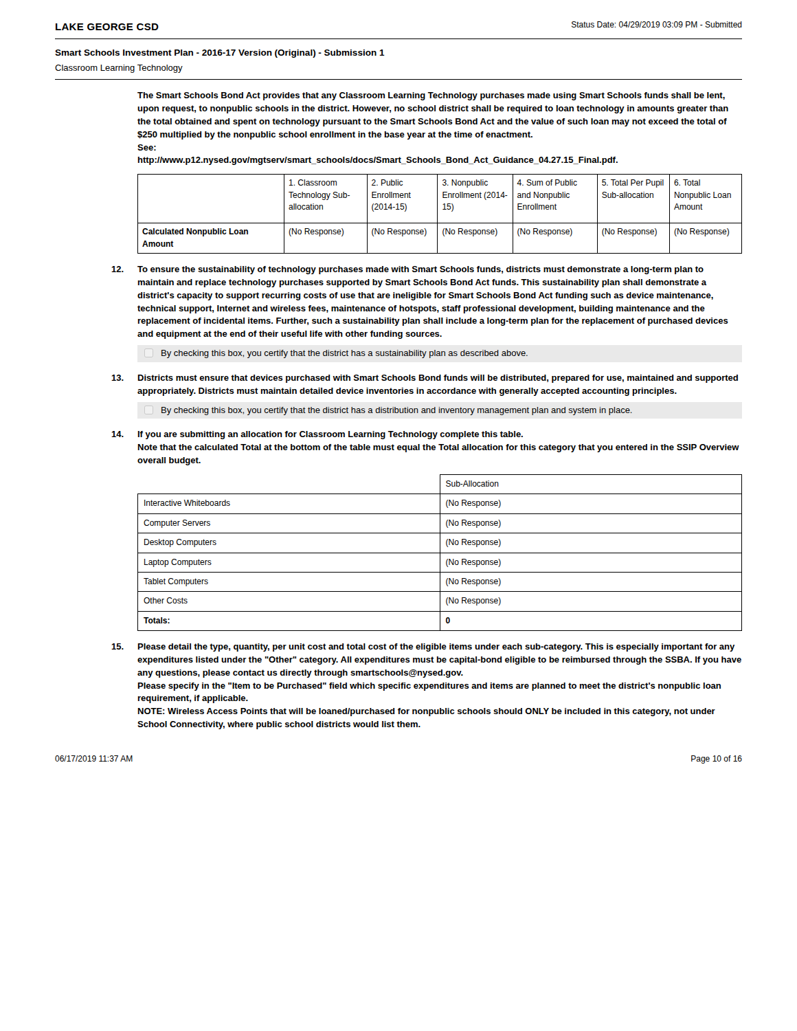LAKE GEORGE CSD
Status Date: 04/29/2019 03:09 PM - Submitted
Smart Schools Investment Plan - 2016-17 Version (Original) - Submission 1
Classroom Learning Technology
The Smart Schools Bond Act provides that any Classroom Learning Technology purchases made using Smart Schools funds shall be lent, upon request, to nonpublic schools in the district. However, no school district shall be required to loan technology in amounts greater than the total obtained and spent on technology pursuant to the Smart Schools Bond Act and the value of such loan may not exceed the total of $250 multiplied by the nonpublic school enrollment in the base year at the time of enactment.
See:
http://www.p12.nysed.gov/mgtserv/smart_schools/docs/Smart_Schools_Bond_Act_Guidance_04.27.15_Final.pdf.
| | 1. Classroom Technology Sub-allocation | 2. Public Enrollment (2014-15) | 3. Nonpublic Enrollment (2014-15) | 4. Sum of Public and Nonpublic Enrollment | 5. Total Per Pupil Sub-allocation | 6. Total Nonpublic Loan Amount |
| --- | --- | --- | --- | --- | --- | --- |
| Calculated Nonpublic Loan Amount | (No Response) | (No Response) | (No Response) | (No Response) | (No Response) | (No Response) |
12. To ensure the sustainability of technology purchases made with Smart Schools funds, districts must demonstrate a long-term plan to maintain and replace technology purchases supported by Smart Schools Bond Act funds. This sustainability plan shall demonstrate a district's capacity to support recurring costs of use that are ineligible for Smart Schools Bond Act funding such as device maintenance, technical support, Internet and wireless fees, maintenance of hotspots, staff professional development, building maintenance and the replacement of incidental items. Further, such a sustainability plan shall include a long-term plan for the replacement of purchased devices and equipment at the end of their useful life with other funding sources.
By checking this box, you certify that the district has a sustainability plan as described above.
13. Districts must ensure that devices purchased with Smart Schools Bond funds will be distributed, prepared for use, maintained and supported appropriately. Districts must maintain detailed device inventories in accordance with generally accepted accounting principles.
By checking this box, you certify that the district has a distribution and inventory management plan and system in place.
14. If you are submitting an allocation for Classroom Learning Technology complete this table.
Note that the calculated Total at the bottom of the table must equal the Total allocation for this category that you entered in the SSIP Overview overall budget.
| | Sub-Allocation |
| --- | --- |
| Interactive Whiteboards | (No Response) |
| Computer Servers | (No Response) |
| Desktop Computers | (No Response) |
| Laptop Computers | (No Response) |
| Tablet Computers | (No Response) |
| Other Costs | (No Response) |
| Totals: | 0 |
15. Please detail the type, quantity, per unit cost and total cost of the eligible items under each sub-category. This is especially important for any expenditures listed under the "Other" category. All expenditures must be capital-bond eligible to be reimbursed through the SSBA. If you have any questions, please contact us directly through smartschools@nysed.gov.
Please specify in the "Item to be Purchased" field which specific expenditures and items are planned to meet the district's nonpublic loan requirement, if applicable.
NOTE: Wireless Access Points that will be loaned/purchased for nonpublic schools should ONLY be included in this category, not under School Connectivity, where public school districts would list them.
06/17/2019 11:37 AM
Page 10 of 16